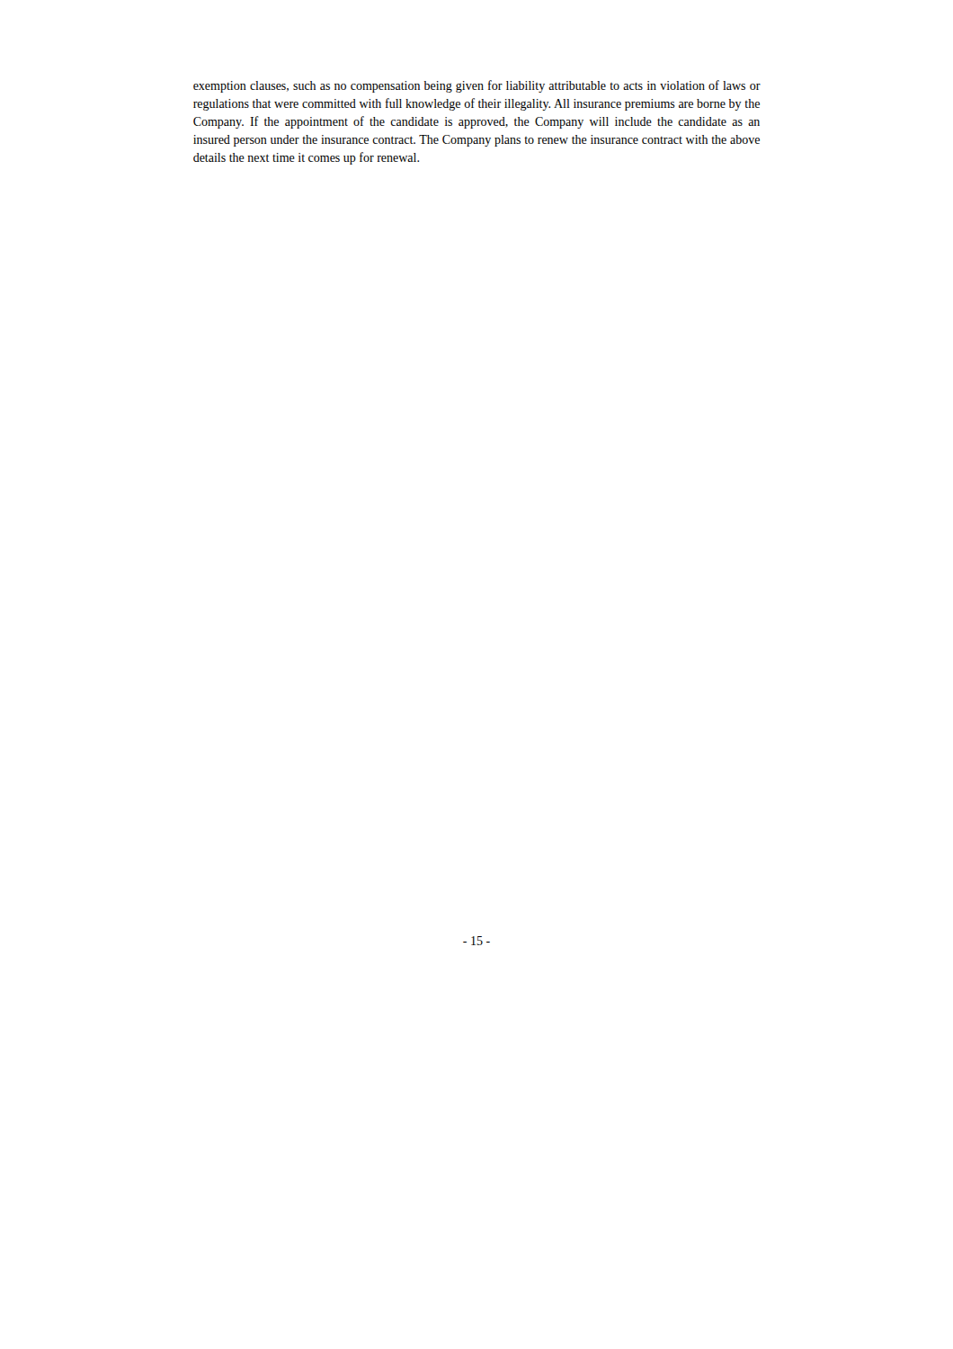exemption clauses, such as no compensation being given for liability attributable to acts in violation of laws or regulations that were committed with full knowledge of their illegality. All insurance premiums are borne by the Company. If the appointment of the candidate is approved, the Company will include the candidate as an insured person under the insurance contract. The Company plans to renew the insurance contract with the above details the next time it comes up for renewal.
- 15 -